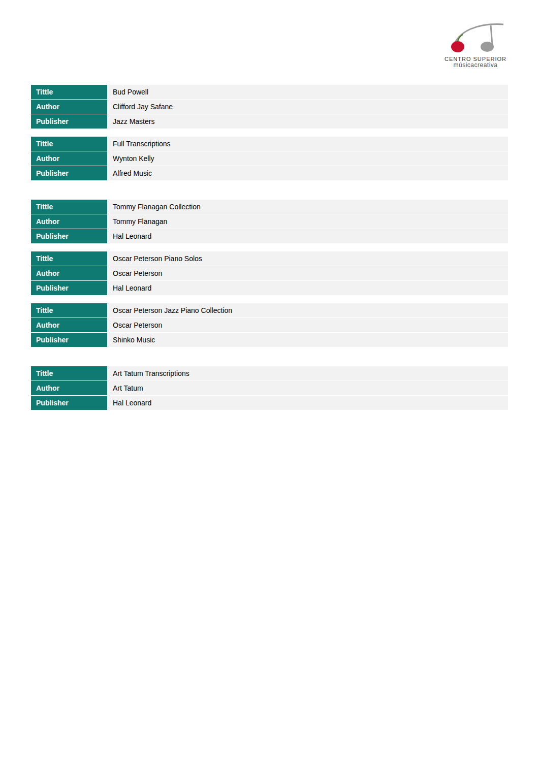CENTRO SUPERIOR
músicacreativa
| Tittle | Bud Powell |
| Author | Clifford Jay Safane |
| Publisher | Jazz Masters |
| Tittle | Full Transcriptions |
| Author | Wynton Kelly |
| Publisher | Alfred Music |
| Tittle | Tommy Flanagan Collection |
| Author | Tommy Flanagan |
| Publisher | Hal Leonard |
| Tittle | Oscar Peterson Piano Solos |
| Author | Oscar Peterson |
| Publisher | Hal Leonard |
| Tittle | Oscar Peterson Jazz Piano Collection |
| Author | Oscar Peterson |
| Publisher | Shinko Music |
| Tittle | Art Tatum Transcriptions |
| Author | Art Tatum |
| Publisher | Hal Leonard |